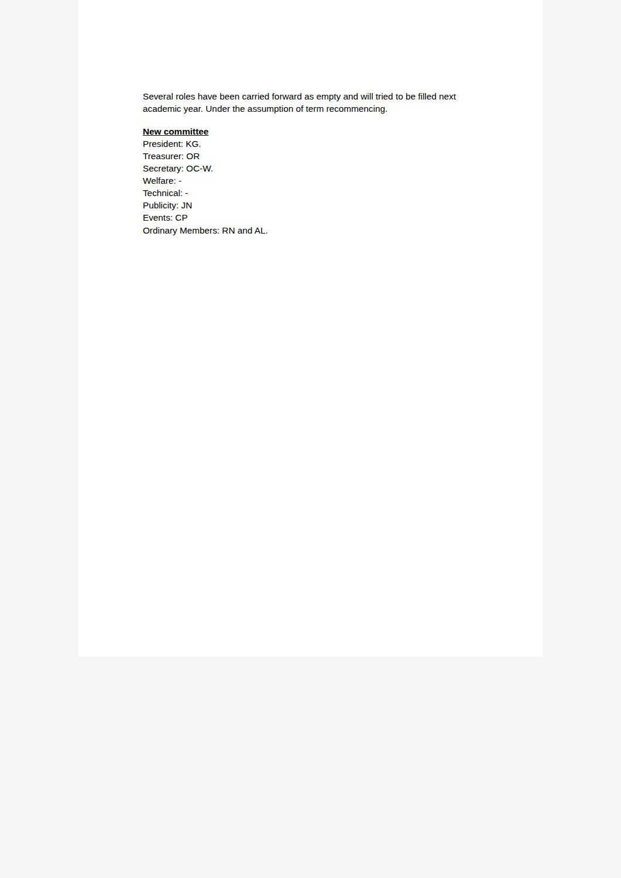Several roles have been carried forward as empty and will tried to be filled next academic year. Under the assumption of term recommencing.
New committee
President: KG.
Treasurer: OR
Secretary: OC-W.
Welfare: -
Technical: -
Publicity: JN
Events: CP
Ordinary Members: RN and AL.